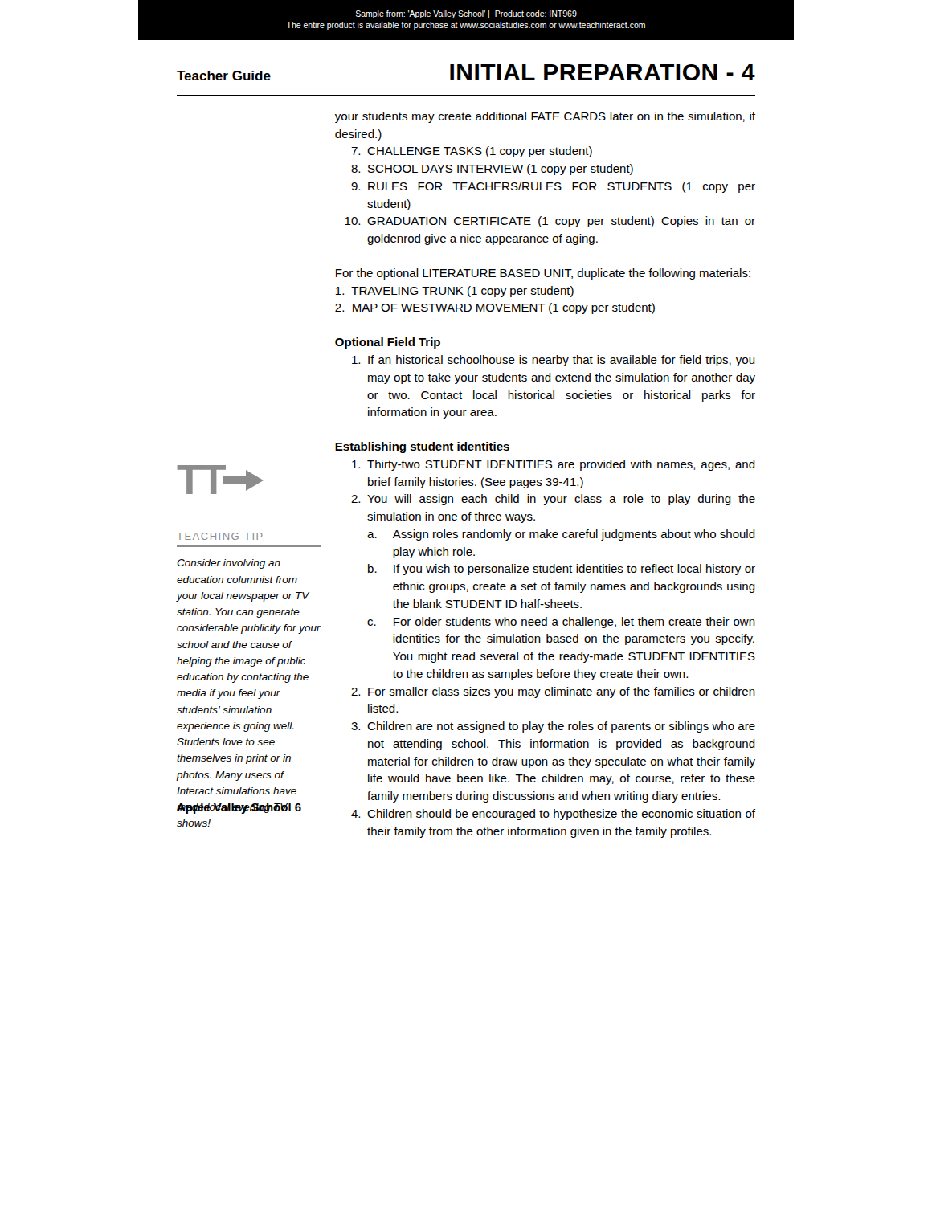Sample from: 'Apple Valley School' | Product code: INT969
The entire product is available for purchase at www.socialstudies.com or www.teachinteract.com
Teacher Guide
INITIAL PREPARATION - 4
TT
TEACHING TIP
Consider involving an education columnist from your local newspaper or TV station. You can generate considerable publicity for your school and the cause of helping the image of public education by contacting the media if you feel your students' simulation experience is going well. Students love to see themselves in print or in photos. Many users of Interact simulations have made local evening TV shows!
your students may create additional FATE CARDS later on in the simulation, if desired.)
7. CHALLENGE TASKS (1 copy per student)
8. SCHOOL DAYS INTERVIEW (1 copy per student)
9. RULES FOR TEACHERS/RULES FOR STUDENTS (1 copy per student)
10. GRADUATION CERTIFICATE (1 copy per student) Copies in tan or goldenrod give a nice appearance of aging.
For the optional LITERATURE BASED UNIT, duplicate the following materials:
1. TRAVELING TRUNK (1 copy per student)
2. MAP OF WESTWARD MOVEMENT (1 copy per student)
Optional Field Trip
1. If an historical schoolhouse is nearby that is available for field trips, you may opt to take your students and extend the simulation for another day or two. Contact local historical societies or historical parks for information in your area.
Establishing student identities
1. Thirty-two STUDENT IDENTITIES are provided with names, ages, and brief family histories. (See pages 39-41.)
2. You will assign each child in your class a role to play during the simulation in one of three ways.
a. Assign roles randomly or make careful judgments about who should play which role.
b. If you wish to personalize student identities to reflect local history or ethnic groups, create a set of family names and backgrounds using the blank STUDENT ID half-sheets.
c. For older students who need a challenge, let them create their own identities for the simulation based on the parameters you specify. You might read several of the ready-made STUDENT IDENTITIES to the children as samples before they create their own.
2. For smaller class sizes you may eliminate any of the families or children listed.
3. Children are not assigned to play the roles of parents or siblings who are not attending school. This information is provided as background material for children to draw upon as they speculate on what their family life would have been like. The children may, of course, refer to these family members during discussions and when writing diary entries.
4. Children should be encouraged to hypothesize the economic situation of their family from the other information given in the family profiles.
Apple Valley School 6